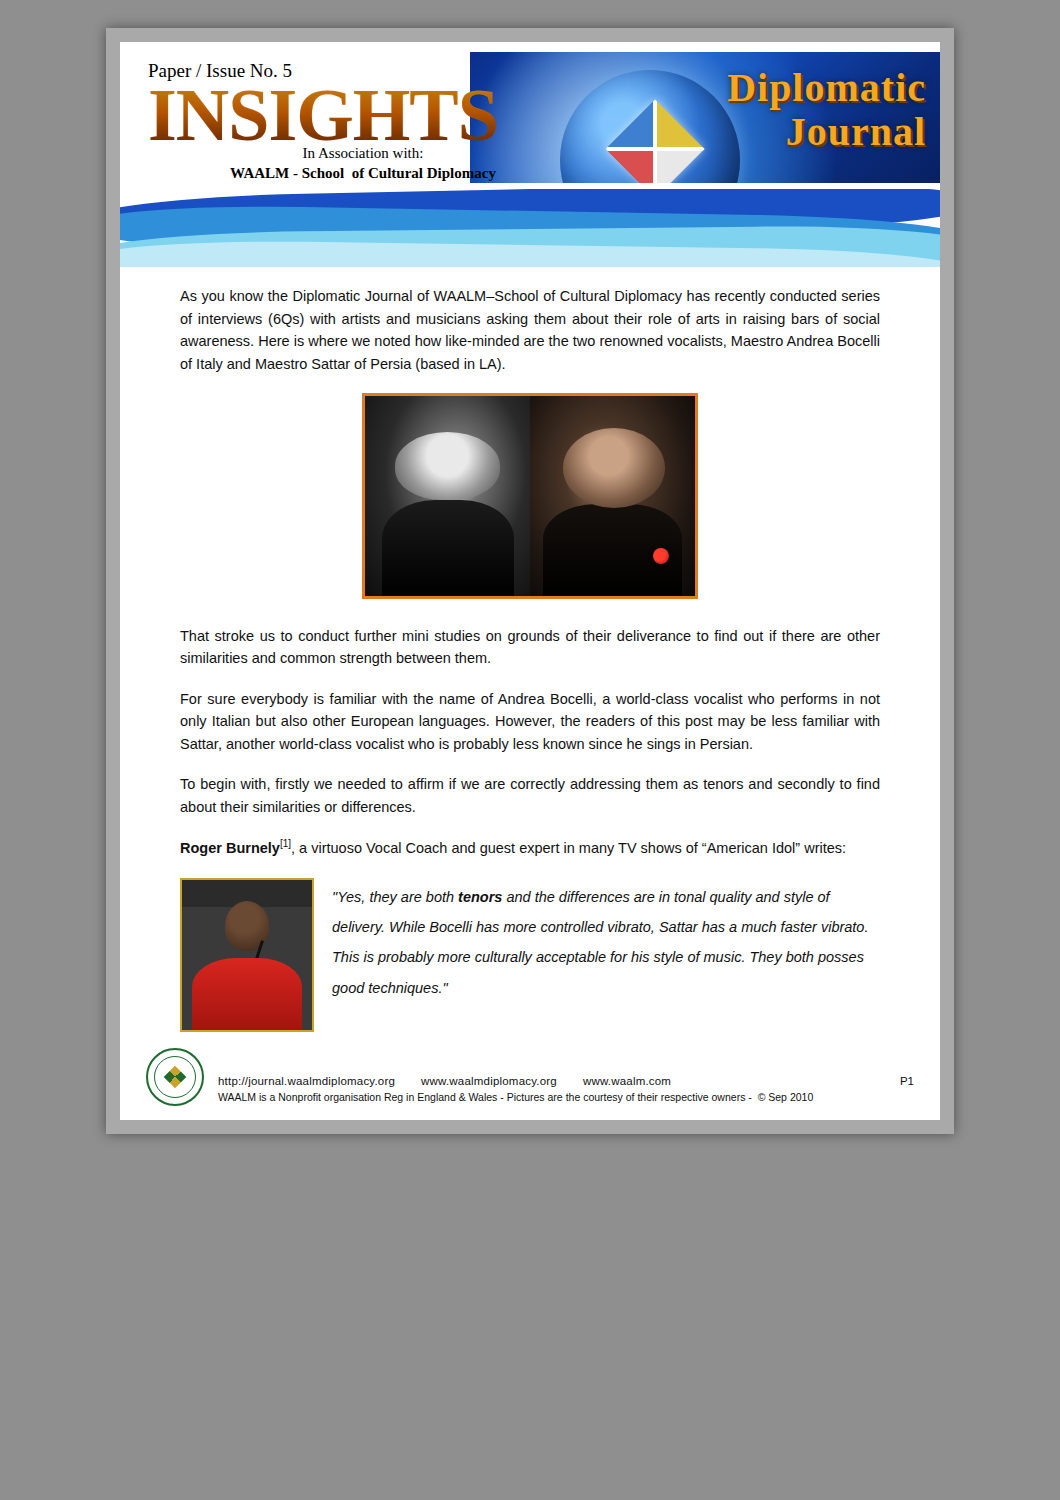Diplomatic
Journal
Paper / Issue No. 5
INSIGHTS
In Association with:
WAALM - School of Cultural Diplomacy
As you know the Diplomatic Journal of WAALM–School of Cultural Diplomacy has recently conducted series of interviews (6Qs) with artists and musicians asking them about their role of arts in raising bars of social awareness. Here is where we noted how like-minded are the two renowned vocalists, Maestro Andrea Bocelli of Italy and Maestro Sattar of Persia (based in LA).
That stroke us to conduct further mini studies on grounds of their deliverance to find out if there are other similarities and common strength between them.
For sure everybody is familiar with the name of Andrea Bocelli, a world-class vocalist who performs in not only Italian but also other European languages. However, the readers of this post may be less familiar with Sattar, another world-class vocalist who is probably less known since he sings in Persian.
To begin with, firstly we needed to affirm if we are correctly addressing them as tenors and secondly to find about their similarities or differences.
Roger Burnely[1], a virtuoso Vocal Coach and guest expert in many TV shows of “American Idol” writes:
"Yes, they are both tenors and the differences are in tonal quality and style of delivery. While Bocelli has more controlled vibrato, Sattar has a much faster vibrato. This is probably more culturally acceptable for his style of music. They both posses good techniques."
http://journal.waalmdiplomacy.org www.waalmdiplomacy.org www.waalm.com
P1
WAALM is a Nonprofit organisation Reg in England & Wales - Pictures are the courtesy of their respective owners - © Sep 2010